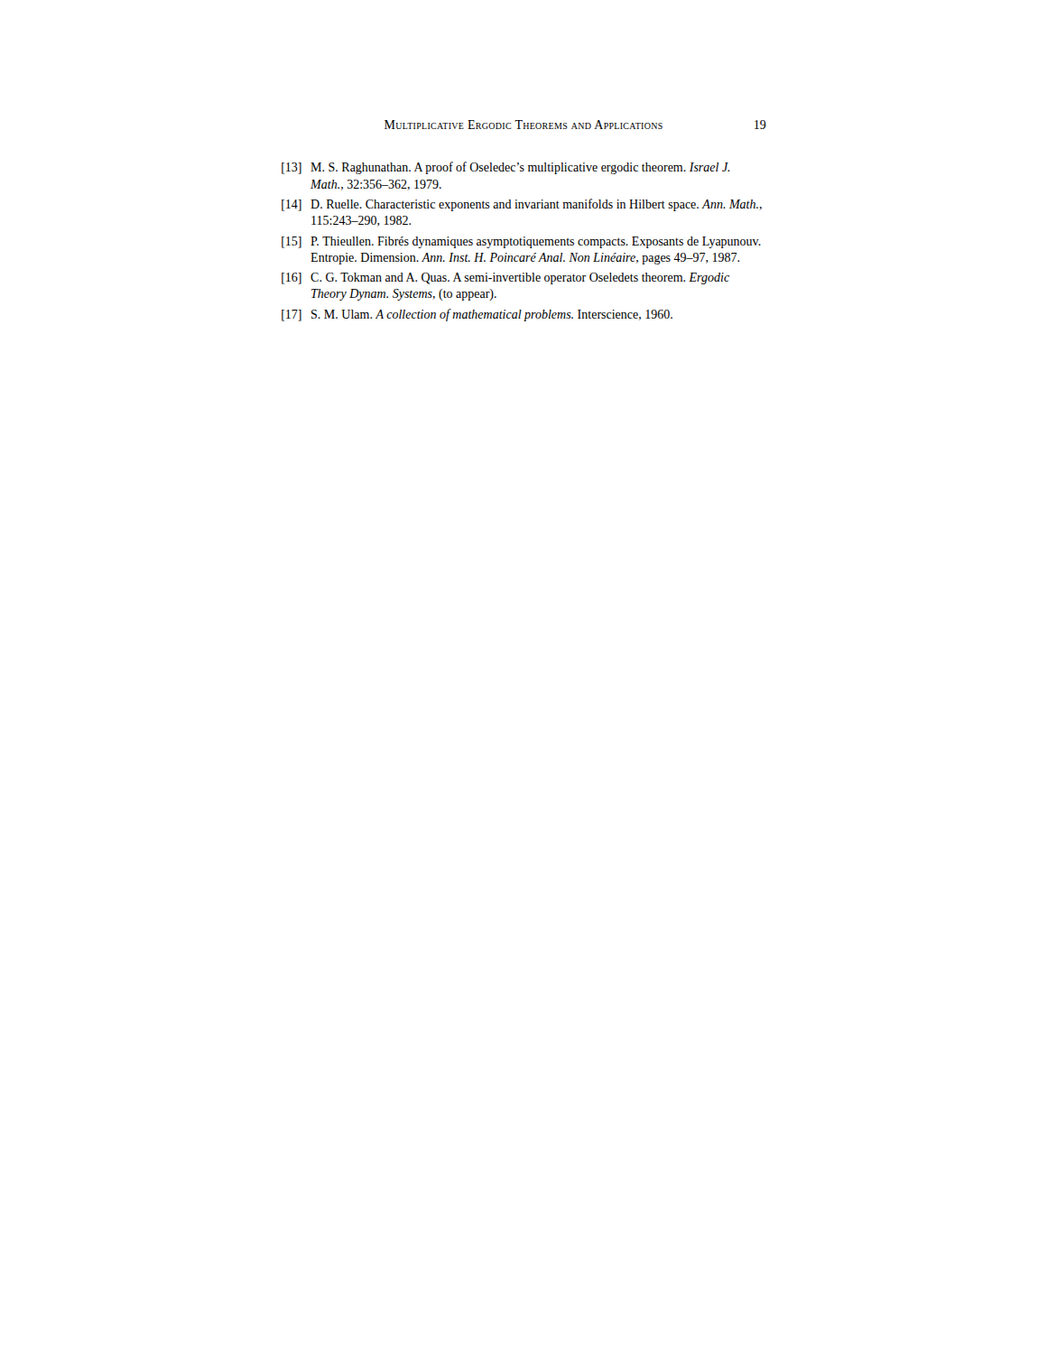Multiplicative Ergodic Theorems and Applications 19
[13] M. S. Raghunathan. A proof of Oseledec’s multiplicative ergodic theorem. Israel J. Math., 32:356–362, 1979.
[14] D. Ruelle. Characteristic exponents and invariant manifolds in Hilbert space. Ann. Math., 115:243–290, 1982.
[15] P. Thieullen. Fibrés dynamiques asymptotiquements compacts. Exposants de Lyapunouv. Entropie. Dimension. Ann. Inst. H. Poincaré Anal. Non Linéaire, pages 49–97, 1987.
[16] C. G. Tokman and A. Quas. A semi-invertible operator Oseledets theorem. Ergodic Theory Dynam. Systems, (to appear).
[17] S. M. Ulam. A collection of mathematical problems. Interscience, 1960.